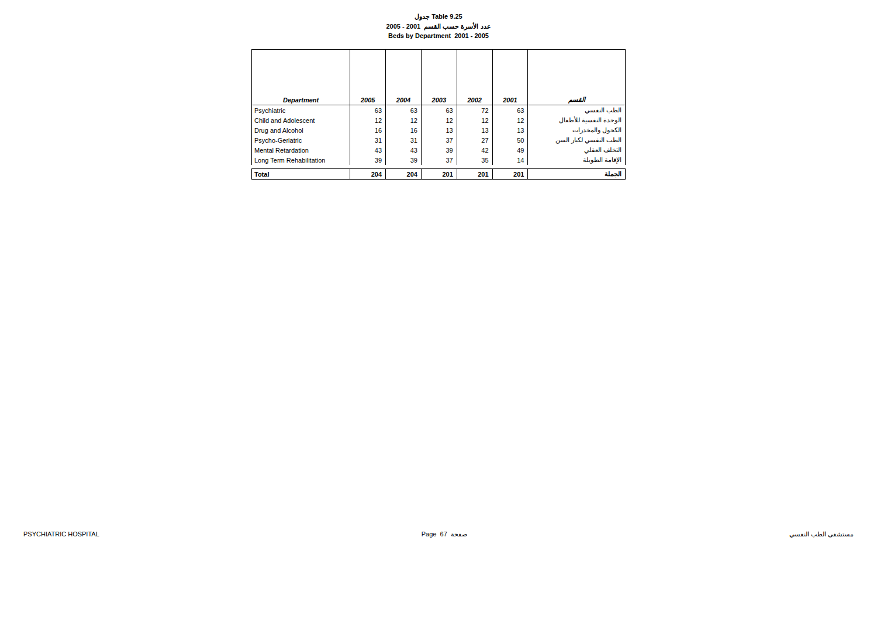جدول Table 9.25
عدد الأسرة حسب القسم 2001 - 2005
Beds by Department 2001 - 2005
| Department | 2005 | 2004 | 2003 | 2002 | 2001 | القسم |
| --- | --- | --- | --- | --- | --- | --- |
| Psychiatric | 63 | 63 | 63 | 72 | 63 | الطب النفسي |
| Child and Adolescent | 12 | 12 | 12 | 12 | 12 | الوحدة النفسية للأطفال |
| Drug and Alcohol | 16 | 16 | 13 | 13 | 13 | الكحول والمخدرات |
| Psycho-Geriatric | 31 | 31 | 37 | 27 | 50 | الطب النفسي لكبار السن |
| Mental Retardation | 43 | 43 | 39 | 42 | 49 | التخلف العقلي |
| Long Term Rehabilitation | 39 | 39 | 37 | 35 | 14 | الإقامة الطويلة |
| Total | 204 | 204 | 201 | 201 | 201 | الجملة |
PSYCHIATRIC HOSPITAL
Page 67 صفحة
مستشفى الطب النفسي